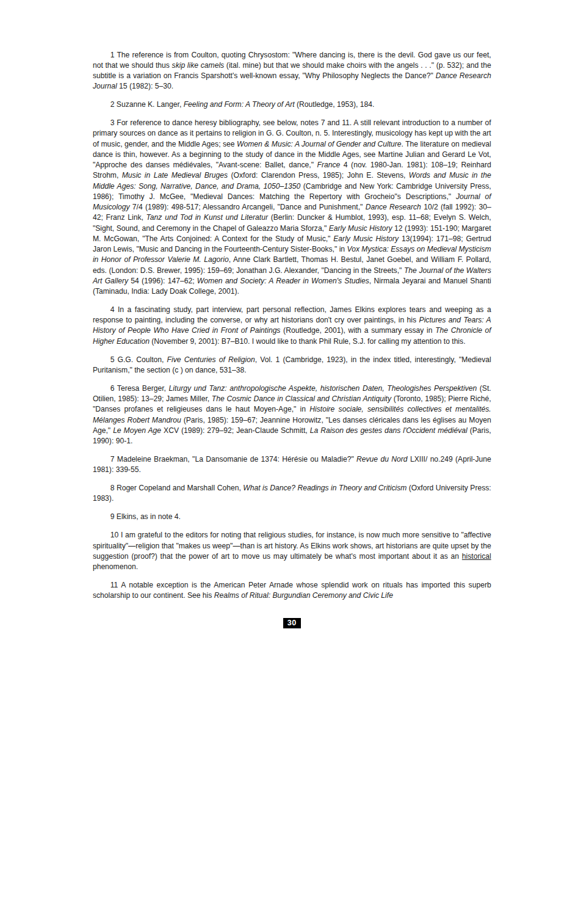1 The reference is from Coulton, quoting Chrysostom: "Where dancing is, there is the devil. God gave us our feet, not that we should thus skip like camels (ital. mine) but that we should make choirs with the angels . . ." (p. 532); and the subtitle is a variation on Francis Sparshott's well-known essay, "Why Philosophy Neglects the Dance?" Dance Research Journal 15 (1982): 5–30.
2 Suzanne K. Langer, Feeling and Form: A Theory of Art (Routledge, 1953), 184.
3 For reference to dance heresy bibliography, see below, notes 7 and 11. A still relevant introduction to a number of primary sources on dance as it pertains to religion in G. G. Coulton, n. 5. Interestingly, musicology has kept up with the art of music, gender, and the Middle Ages; see Women & Music: A Journal of Gender and Culture. The literature on medieval dance is thin, however. As a beginning to the study of dance in the Middle Ages, see Martine Julian and Gerard Le Vot, "Approche des danses médiévales, "Avant-scene: Ballet, dance," France 4 (nov. 1980-Jan. 1981): 108–19; Reinhard Strohm, Music in Late Medieval Bruges (Oxford: Clarendon Press, 1985); John E. Stevens, Words and Music in the Middle Ages: Song, Narrative, Dance, and Drama, 1050–1350 (Cambridge and New York: Cambridge University Press, 1986); Timothy J. McGee, "Medieval Dances: Matching the Repertory with Grocheio"s Descriptions," Journal of Musicology 7/4 (1989): 498-517; Alessandro Arcangeli, "Dance and Punishment," Dance Research 10/2 (fall 1992): 30–42; Franz Link, Tanz und Tod in Kunst und Literatur (Berlin: Duncker & Humblot, 1993), esp. 11–68; Evelyn S. Welch, "Sight, Sound, and Ceremony in the Chapel of Galeazzo Maria Sforza," Early Music History 12 (1993): 151-190; Margaret M. McGowan, "The Arts Conjoined: A Context for the Study of Music," Early Music History 13(1994): 171–98; Gertrud Jaron Lewis, "Music and Dancing in the Fourteenth-Century Sister-Books," in Vox Mystica: Essays on Medieval Mysticism in Honor of Professor Valerie M. Lagorio, Anne Clark Bartlett, Thomas H. Bestul, Janet Goebel, and William F. Pollard, eds. (London: D.S. Brewer, 1995): 159–69; Jonathan J.G. Alexander, "Dancing in the Streets," The Journal of the Walters Art Gallery 54 (1996): 147–62; Women and Society: A Reader in Women's Studies, Nirmala Jeyarai and Manuel Shanti (Taminadu, India: Lady Doak College, 2001).
4 In a fascinating study, part interview, part personal reflection, James Elkins explores tears and weeping as a response to painting, including the converse, or why art historians don't cry over paintings, in his Pictures and Tears: A History of People Who Have Cried in Front of Paintings (Routledge, 2001), with a summary essay in The Chronicle of Higher Education (November 9, 2001): B7–B10. I would like to thank Phil Rule, S.J. for calling my attention to this.
5 G.G. Coulton, Five Centuries of Religion, Vol. 1 (Cambridge, 1923), in the index titled, interestingly, "Medieval Puritanism," the section (c ) on dance, 531–38.
6 Teresa Berger, Liturgy und Tanz: anthropologische Aspekte, historischen Daten, Theologishes Perspektiven (St. Otilien, 1985): 13–29; James Miller, The Cosmic Dance in Classical and Christian Antiquity (Toronto, 1985); Pierre Riché, "Danses profanes et religieuses dans le haut Moyen-Age," in Histoire sociale, sensibilités collectives et mentalités. Mélanges Robert Mandrou (Paris, 1985): 159–67; Jeannine Horowitz, "Les danses cléricales dans les églises au Moyen Age," Le Moyen Age XCV (1989): 279–92; Jean-Claude Schmitt, La Raison des gestes dans l'Occident médiéval (Paris, 1990): 90-1.
7 Madeleine Braekman, "La Dansomanie de 1374: Hérésie ou Maladie?" Revue du Nord LXIII/ no.249 (April-June 1981): 339-55.
8 Roger Copeland and Marshall Cohen, What is Dance? Readings in Theory and Criticism (Oxford University Press: 1983).
9 Elkins, as in note 4.
10 I am grateful to the editors for noting that religious studies, for instance, is now much more sensitive to "affective spirituality"—religion that "makes us weep"—than is art history. As Elkins work shows, art historians are quite upset by the suggestion (proof?) that the power of art to move us may ultimately be what's most important about it as an historical phenomenon.
11 A notable exception is the American Peter Arnade whose splendid work on rituals has imported this superb scholarship to our continent. See his Realms of Ritual: Burgundian Ceremony and Civic Life
30